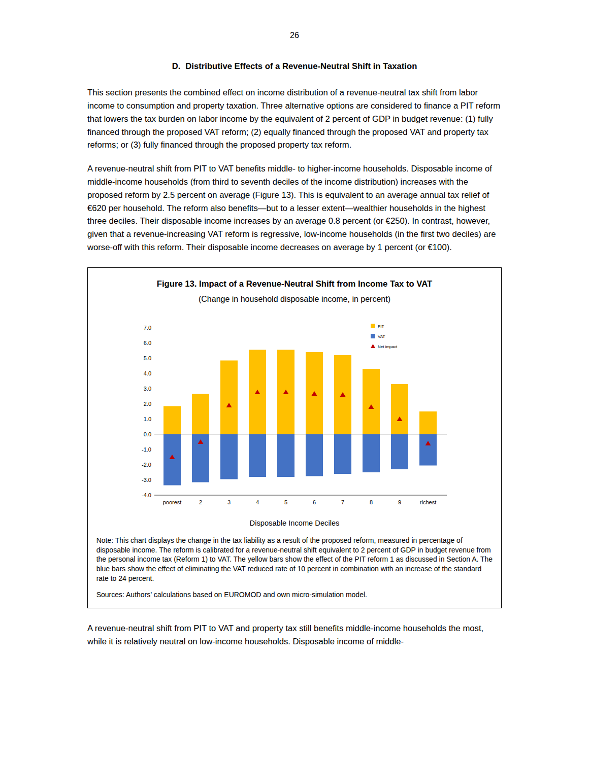26
D. Distributive Effects of a Revenue-Neutral Shift in Taxation
This section presents the combined effect on income distribution of a revenue-neutral tax shift from labor income to consumption and property taxation. Three alternative options are considered to finance a PIT reform that lowers the tax burden on labor income by the equivalent of 2 percent of GDP in budget revenue: (1) fully financed through the proposed VAT reform; (2) equally financed through the proposed VAT and property tax reforms; or (3) fully financed through the proposed property tax reform.
A revenue-neutral shift from PIT to VAT benefits middle- to higher-income households. Disposable income of middle-income households (from third to seventh deciles of the income distribution) increases with the proposed reform by 2.5 percent on average (Figure 13). This is equivalent to an average annual tax relief of €620 per household. The reform also benefits—but to a lesser extent—wealthier households in the highest three deciles. Their disposable income increases by an average 0.8 percent (or €250). In contrast, however, given that a revenue-increasing VAT reform is regressive, low-income households (in the first two deciles) are worse-off with this reform. Their disposable income decreases on average by 1 percent (or €100).
Figure 13. Impact of a Revenue-Neutral Shift from Income Tax to VAT
(Change in household disposable income, in percent)
7.0 6.0 5.0 4.0 3.0 2.0 1.0 0.0 -1.0 -2.0 -3.0 -4.0 PIT VAT Net impact poorest 2 3 4 5 6 7 8 9 richest
Disposable Income Deciles
Note: This chart displays the change in the tax liability as a result of the proposed reform, measured in percentage of disposable income. The reform is calibrated for a revenue-neutral shift equivalent to 2 percent of GDP in budget revenue from the personal income tax (Reform 1) to VAT. The yellow bars show the effect of the PIT reform 1 as discussed in Section A. The blue bars show the effect of eliminating the VAT reduced rate of 10 percent in combination with an increase of the standard rate to 24 percent.
Sources: Authors’ calculations based on EUROMOD and own micro-simulation model.
A revenue-neutral shift from PIT to VAT and property tax still benefits middle-income households the most, while it is relatively neutral on low-income households. Disposable income of middle-